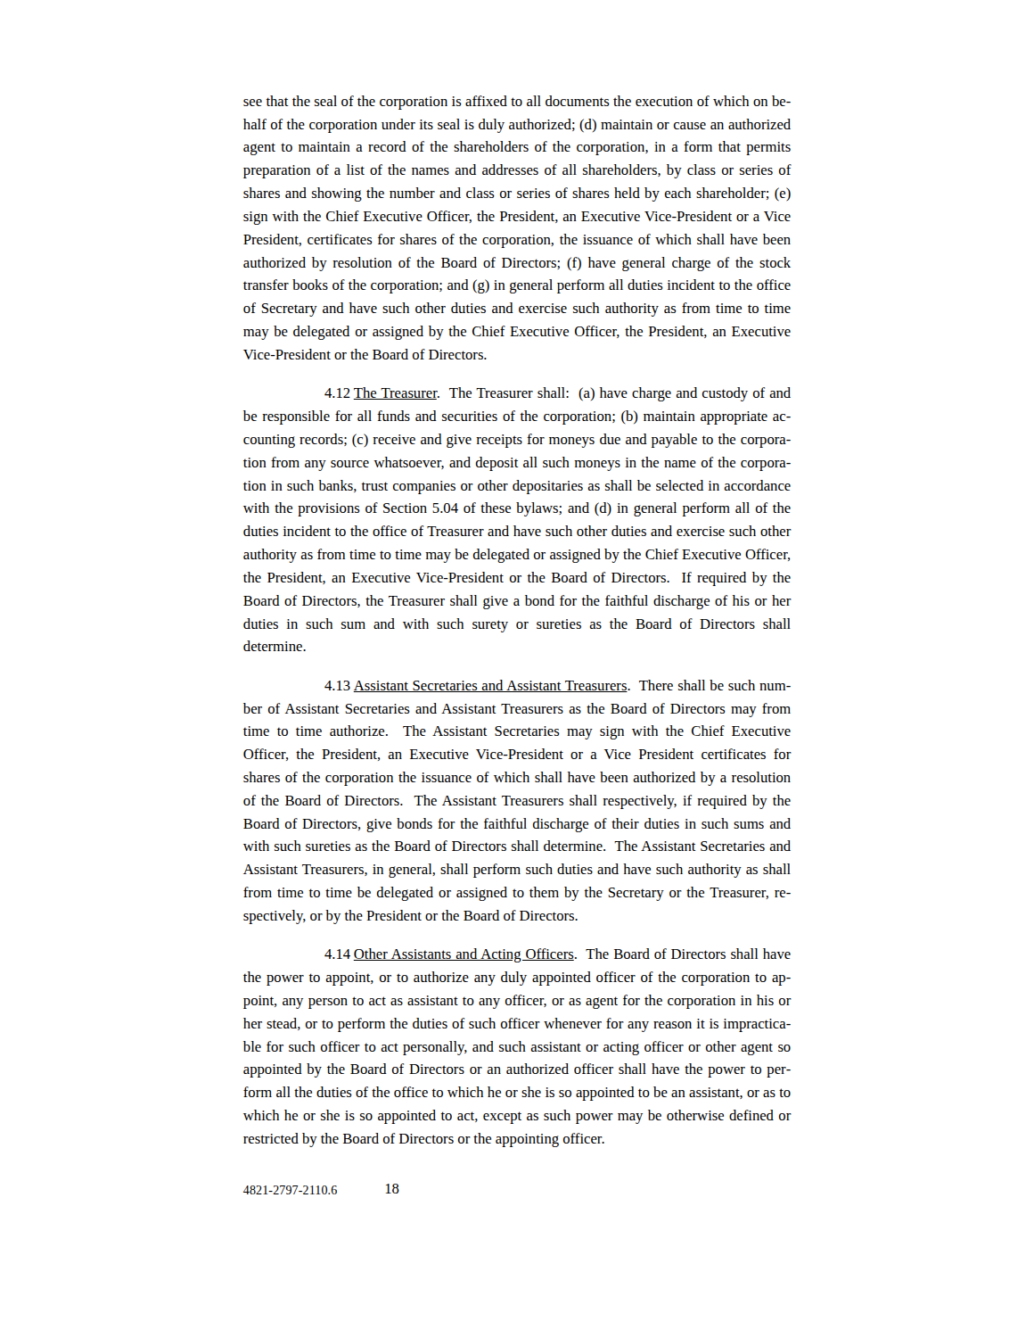see that the seal of the corporation is affixed to all documents the execution of which on behalf of the corporation under its seal is duly authorized; (d) maintain or cause an authorized agent to maintain a record of the shareholders of the corporation, in a form that permits preparation of a list of the names and addresses of all shareholders, by class or series of shares and showing the number and class or series of shares held by each shareholder; (e) sign with the Chief Executive Officer, the President, an Executive Vice-President or a Vice President, certificates for shares of the corporation, the issuance of which shall have been authorized by resolution of the Board of Directors; (f) have general charge of the stock transfer books of the corporation; and (g) in general perform all duties incident to the office of Secretary and have such other duties and exercise such authority as from time to time may be delegated or assigned by the Chief Executive Officer, the President, an Executive Vice-President or the Board of Directors.
4.12 The Treasurer. The Treasurer shall: (a) have charge and custody of and be responsible for all funds and securities of the corporation; (b) maintain appropriate accounting records; (c) receive and give receipts for moneys due and payable to the corporation from any source whatsoever, and deposit all such moneys in the name of the corporation in such banks, trust companies or other depositaries as shall be selected in accordance with the provisions of Section 5.04 of these bylaws; and (d) in general perform all of the duties incident to the office of Treasurer and have such other duties and exercise such other authority as from time to time may be delegated or assigned by the Chief Executive Officer, the President, an Executive Vice-President or the Board of Directors. If required by the Board of Directors, the Treasurer shall give a bond for the faithful discharge of his or her duties in such sum and with such surety or sureties as the Board of Directors shall determine.
4.13 Assistant Secretaries and Assistant Treasurers. There shall be such number of Assistant Secretaries and Assistant Treasurers as the Board of Directors may from time to time authorize. The Assistant Secretaries may sign with the Chief Executive Officer, the President, an Executive Vice-President or a Vice President certificates for shares of the corporation the issuance of which shall have been authorized by a resolution of the Board of Directors. The Assistant Treasurers shall respectively, if required by the Board of Directors, give bonds for the faithful discharge of their duties in such sums and with such sureties as the Board of Directors shall determine. The Assistant Secretaries and Assistant Treasurers, in general, shall perform such duties and have such authority as shall from time to time be delegated or assigned to them by the Secretary or the Treasurer, respectively, or by the President or the Board of Directors.
4.14 Other Assistants and Acting Officers. The Board of Directors shall have the power to appoint, or to authorize any duly appointed officer of the corporation to appoint, any person to act as assistant to any officer, or as agent for the corporation in his or her stead, or to perform the duties of such officer whenever for any reason it is impracticable for such officer to act personally, and such assistant or acting officer or other agent so appointed by the Board of Directors or an authorized officer shall have the power to perform all the duties of the office to which he or she is so appointed to be an assistant, or as to which he or she is so appointed to act, except as such power may be otherwise defined or restricted by the Board of Directors or the appointing officer.
4821-2797-2110.6 18